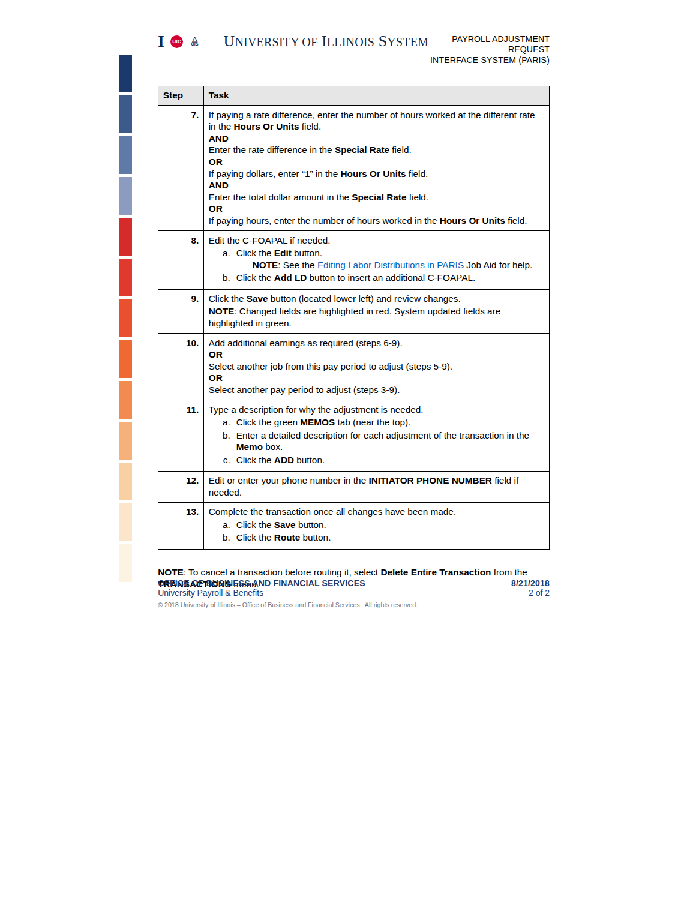I UIC △UIS UNIVERSITY OF ILLINOIS SYSTEM
PAYROLL ADJUSTMENT REQUEST
INTERFACE SYSTEM (PARIS)
| Step | Task |
| --- | --- |
| 7. | If paying a rate difference, enter the number of hours worked at the different rate in the Hours Or Units field. AND Enter the rate difference in the Special Rate field. OR If paying dollars, enter “1” in the Hours Or Units field. AND Enter the total dollar amount in the Special Rate field. OR If paying hours, enter the number of hours worked in the Hours Or Units field. |
| 8. | Edit the C-FOAPAL if needed. Click the Edit button. NOTE : See the Editing Labor Distributions in PARIS Job Aid for help. Click the Add LD button to insert an additional C-FOAPAL. |
| 9. | Click the Save button (located lower left) and review changes. NOTE : Changed fields are highlighted in red. System updated fields are highlighted in green. |
| 10. | Add additional earnings as required (steps 6-9). OR Select another job from this pay period to adjust (steps 5-9). OR Select another pay period to adjust (steps 3-9). |
| 11. | Type a description for why the adjustment is needed. Click the green MEMOS tab (near the top). Enter a detailed description for each adjustment of the transaction in the Memo box. Click the ADD button. |
| 12. | Edit or enter your phone number in the INITIATOR PHONE NUMBER field if needed. |
| 13. | Complete the transaction once all changes have been made. Click the Save button. Click the Route button. |
NOTE: To cancel a transaction before routing it, select Delete Entire Transaction from the TRANSACTIONS menu.
OFFICE OF BUSINESS AND FINANCIAL SERVICES 8/21/2018
University Payroll & Benefits 2 of 2
© 2018 University of Illinois – Office of Business and Financial Services. All rights reserved.